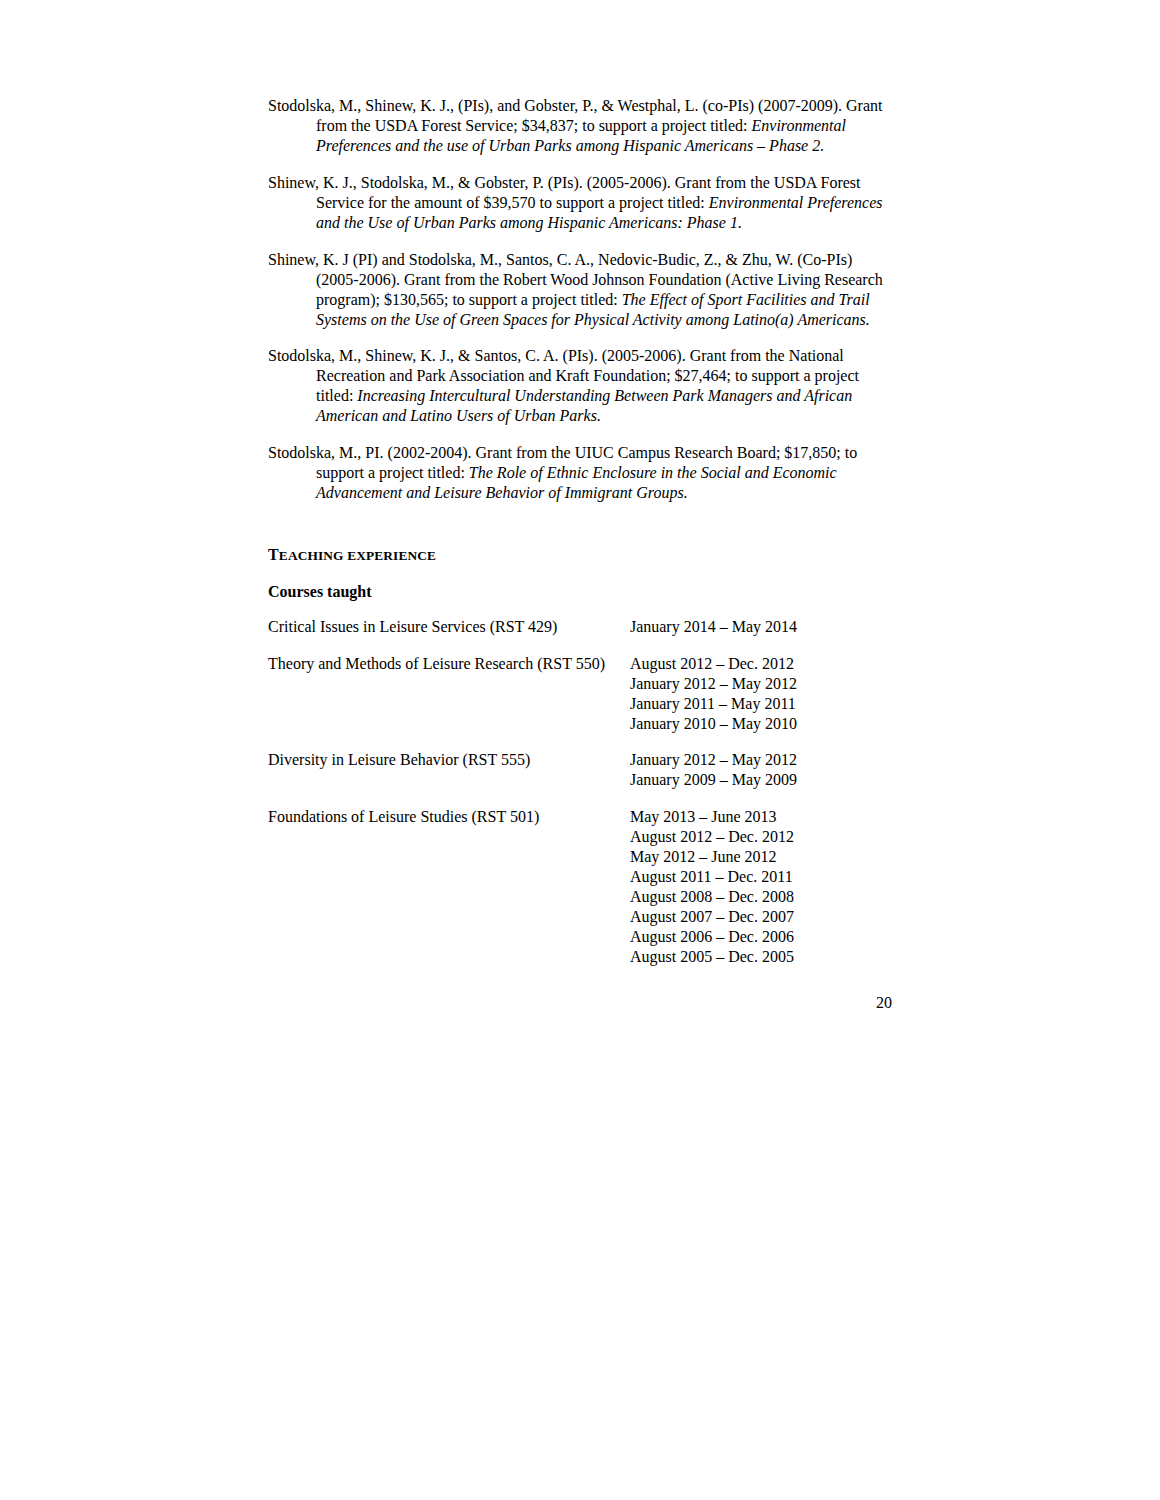Stodolska, M., Shinew, K. J., (PIs), and Gobster, P., & Westphal, L. (co-PIs) (2007-2009). Grant from the USDA Forest Service; $34,837; to support a project titled: Environmental Preferences and the use of Urban Parks among Hispanic Americans – Phase 2.
Shinew, K. J., Stodolska, M., & Gobster, P. (PIs). (2005-2006). Grant from the USDA Forest Service for the amount of $39,570 to support a project titled: Environmental Preferences and the Use of Urban Parks among Hispanic Americans: Phase 1.
Shinew, K. J (PI) and Stodolska, M., Santos, C. A., Nedovic-Budic, Z., & Zhu, W. (Co-PIs) (2005-2006). Grant from the Robert Wood Johnson Foundation (Active Living Research program); $130,565; to support a project titled: The Effect of Sport Facilities and Trail Systems on the Use of Green Spaces for Physical Activity among Latino(a) Americans.
Stodolska, M., Shinew, K. J., & Santos, C. A. (PIs). (2005-2006). Grant from the National Recreation and Park Association and Kraft Foundation; $27,464; to support a project titled: Increasing Intercultural Understanding Between Park Managers and African American and Latino Users of Urban Parks.
Stodolska, M., PI. (2002-2004). Grant from the UIUC Campus Research Board; $17,850; to support a project titled: The Role of Ethnic Enclosure in the Social and Economic Advancement and Leisure Behavior of Immigrant Groups.
TEACHING EXPERIENCE
Courses taught
| Critical Issues in Leisure Services (RST 429) | January 2014 – May 2014 |
| Theory and Methods of Leisure Research (RST 550) | August 2012 – Dec. 2012 January 2012 – May 2012 January 2011 – May 2011 January 2010 – May 2010 |
| Diversity in Leisure Behavior (RST 555) | January 2012 – May 2012 January 2009 – May 2009 |
| Foundations of Leisure Studies (RST 501) | May 2013 – June 2013 August 2012 – Dec. 2012 May 2012 – June 2012 August 2011 – Dec. 2011 August 2008 – Dec. 2008 August 2007 – Dec. 2007 August 2006 – Dec. 2006 August 2005 – Dec. 2005 |
20